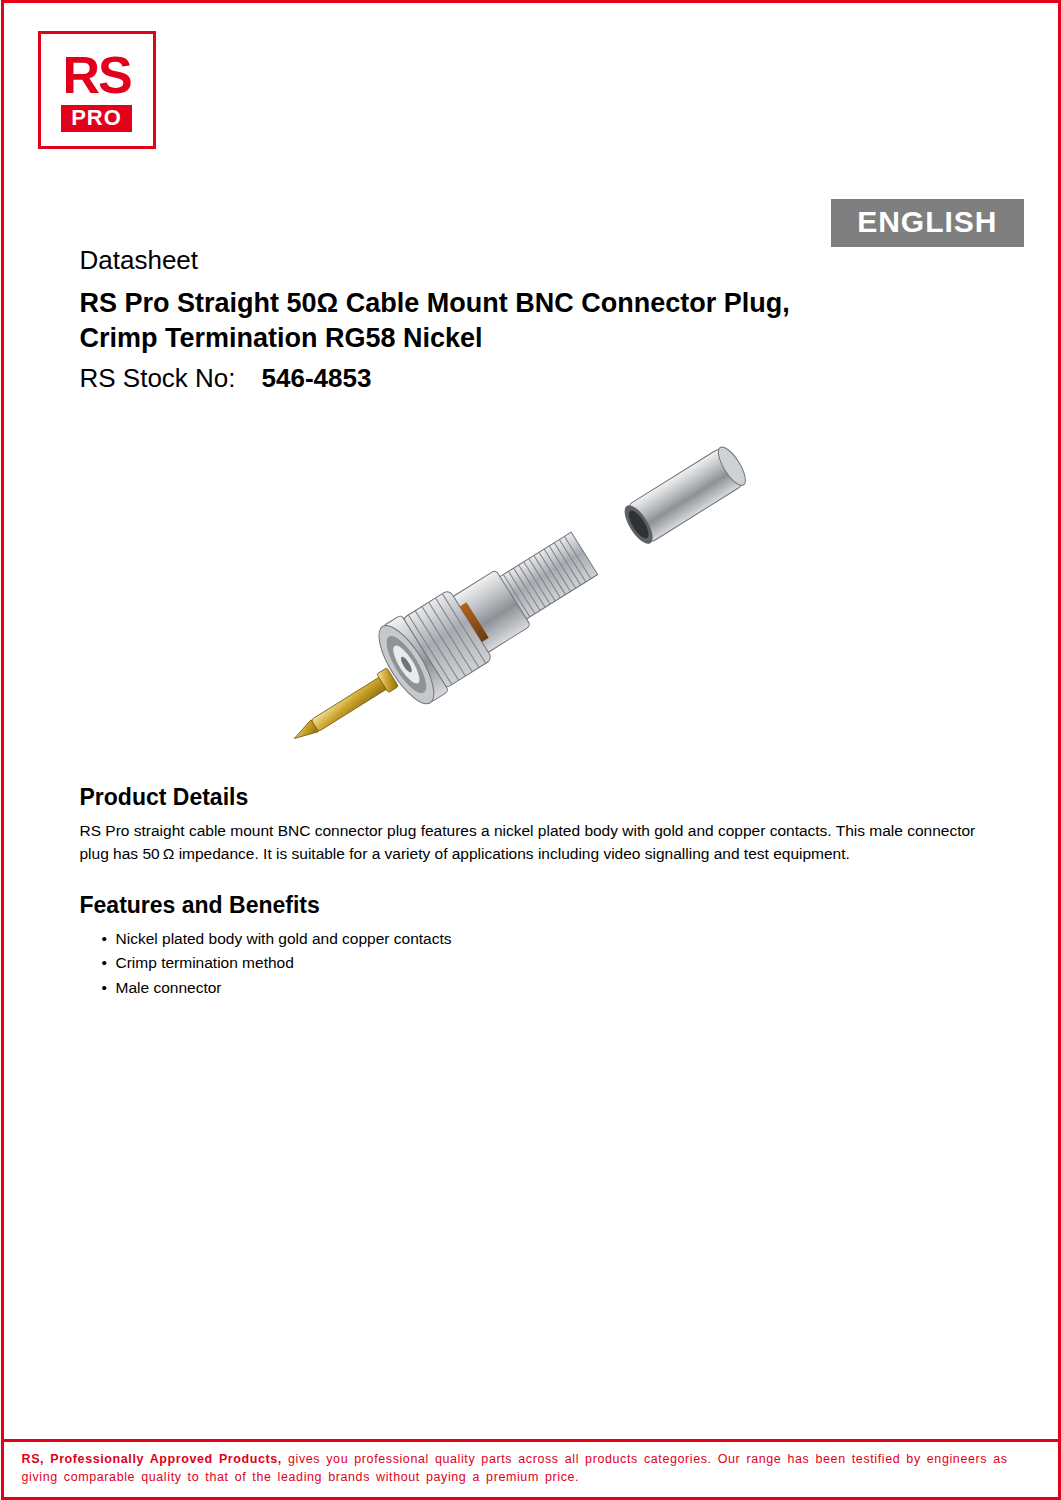RS
PRO
ENGLISH
Datasheet
RS Pro Straight 50Ω Cable Mount BNC Connector Plug,
Crimp Termination RG58 Nickel
RS Stock No:546-4853
Product Details
RS Pro straight cable mount BNC connector plug features a nickel plated body with gold and copper contacts. This male connector plug has 50 Ω impedance. It is suitable for a variety of applications including video signalling and test equipment.
Features and Benefits
Nickel plated body with gold and copper contacts
Crimp termination method
Male connector
RS, Professionally Approved Products, gives you professional quality parts across all products categories. Our range has been testified by engineers as giving comparable quality to that of the leading brands without paying a premium price.